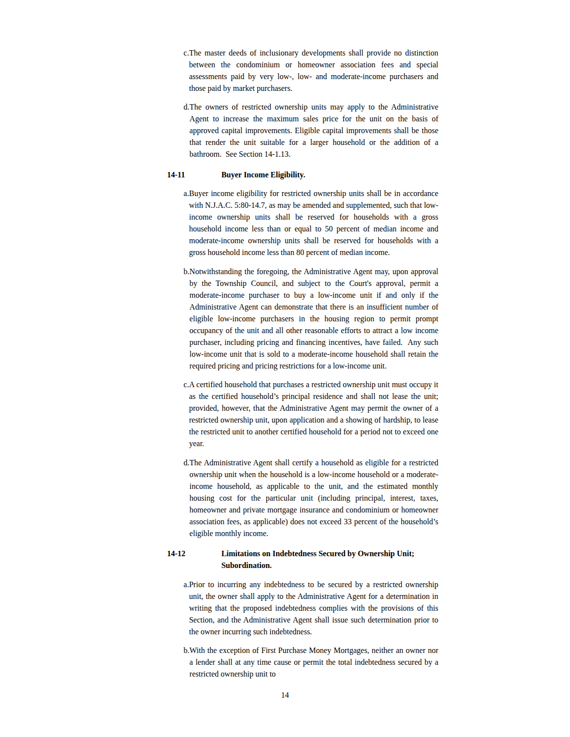c.
The master deeds of inclusionary developments shall provide no distinction between the condominium or homeowner association fees and special assessments paid by very low-, low- and moderate-income purchasers and those paid by market purchasers.
d.
The owners of restricted ownership units may apply to the Administrative Agent to increase the maximum sales price for the unit on the basis of approved capital improvements. Eligible capital improvements shall be those that render the unit suitable for a larger household or the addition of a bathroom. See Section 14-1.13.
14-11
Buyer Income Eligibility.
a.
Buyer income eligibility for restricted ownership units shall be in accordance with N.J.A.C. 5:80-14.7, as may be amended and supplemented, such that low-income ownership units shall be reserved for households with a gross household income less than or equal to 50 percent of median income and moderate-income ownership units shall be reserved for households with a gross household income less than 80 percent of median income.
b.
Notwithstanding the foregoing, the Administrative Agent may, upon approval by the Township Council, and subject to the Court's approval, permit a moderate-income purchaser to buy a low-income unit if and only if the Administrative Agent can demonstrate that there is an insufficient number of eligible low-income purchasers in the housing region to permit prompt occupancy of the unit and all other reasonable efforts to attract a low income purchaser, including pricing and financing incentives, have failed. Any such low-income unit that is sold to a moderate-income household shall retain the required pricing and pricing restrictions for a low-income unit.
c.
A certified household that purchases a restricted ownership unit must occupy it as the certified household’s principal residence and shall not lease the unit; provided, however, that the Administrative Agent may permit the owner of a restricted ownership unit, upon application and a showing of hardship, to lease the restricted unit to another certified household for a period not to exceed one year.
d.
The Administrative Agent shall certify a household as eligible for a restricted ownership unit when the household is a low-income household or a moderate-income household, as applicable to the unit, and the estimated monthly housing cost for the particular unit (including principal, interest, taxes, homeowner and private mortgage insurance and condominium or homeowner association fees, as applicable) does not exceed 33 percent of the household’s eligible monthly income.
14-12
Limitations on Indebtedness Secured by Ownership Unit; Subordination.
a.
Prior to incurring any indebtedness to be secured by a restricted ownership unit, the owner shall apply to the Administrative Agent for a determination in writing that the proposed indebtedness complies with the provisions of this Section, and the Administrative Agent shall issue such determination prior to the owner incurring such indebtedness.
b.
With the exception of First Purchase Money Mortgages, neither an owner nor a lender shall at any time cause or permit the total indebtedness secured by a restricted ownership unit to
14